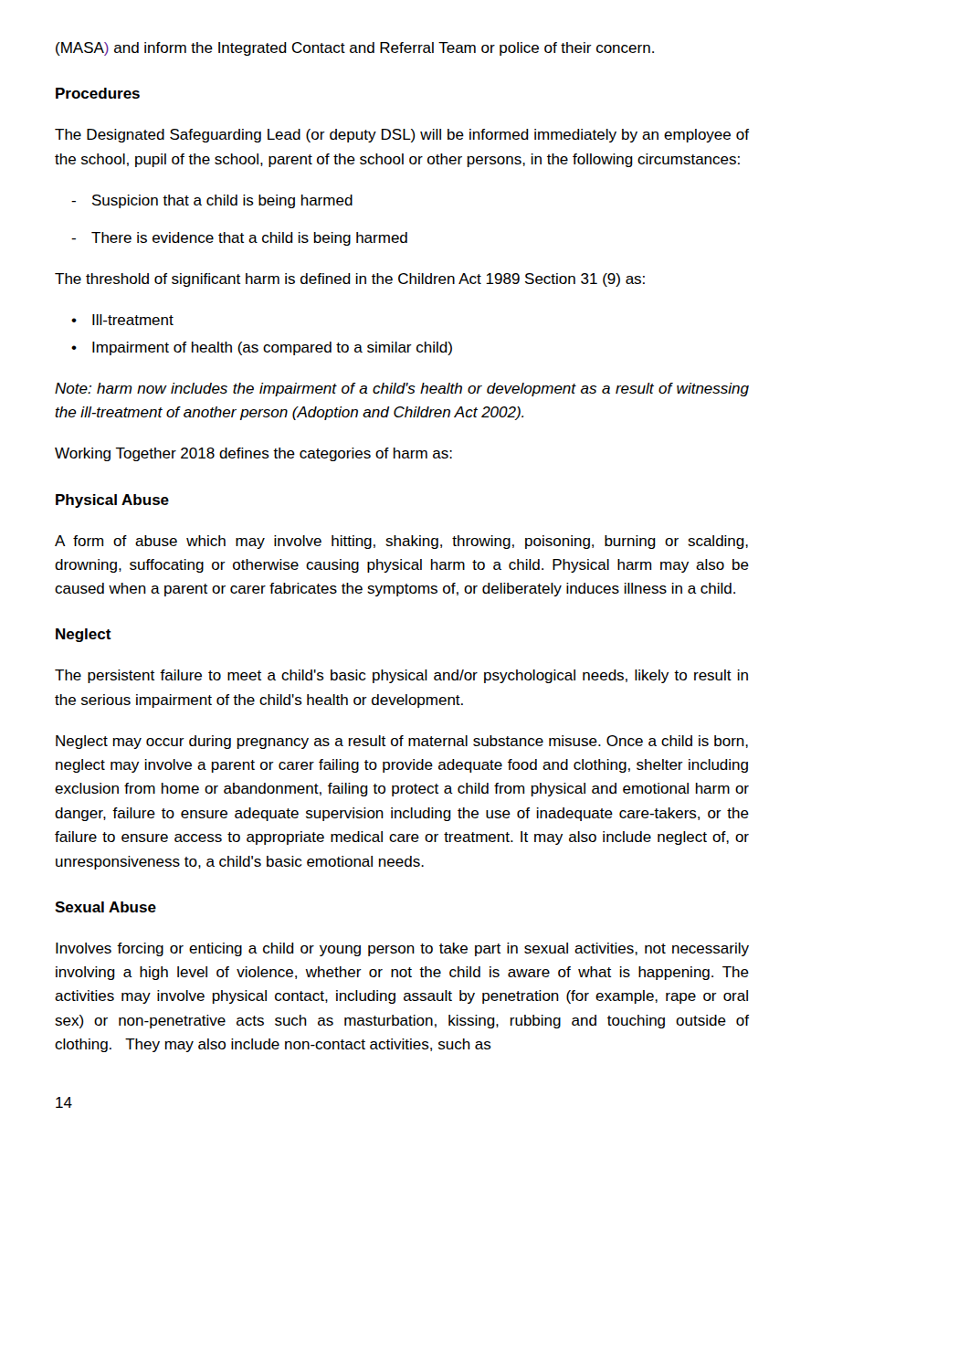(MASA) and inform the Integrated Contact and Referral Team or police of their concern.
Procedures
The Designated Safeguarding Lead (or deputy DSL) will be informed immediately by an employee of the school, pupil of the school, parent of the school or other persons, in the following circumstances:
Suspicion that a child is being harmed
There is evidence that a child is being harmed
The threshold of significant harm is defined in the Children Act 1989 Section 31 (9) as:
Ill-treatment
Impairment of health (as compared to a similar child)
Note: harm now includes the impairment of a child's health or development as a result of witnessing the ill-treatment of another person (Adoption and Children Act 2002).
Working Together 2018 defines the categories of harm as:
Physical Abuse
A form of abuse which may involve hitting, shaking, throwing, poisoning, burning or scalding, drowning, suffocating or otherwise causing physical harm to a child. Physical harm may also be caused when a parent or carer fabricates the symptoms of, or deliberately induces illness in a child.
Neglect
The persistent failure to meet a child's basic physical and/or psychological needs, likely to result in the serious impairment of the child's health or development.
Neglect may occur during pregnancy as a result of maternal substance misuse. Once a child is born, neglect may involve a parent or carer failing to provide adequate food and clothing, shelter including exclusion from home or abandonment, failing to protect a child from physical and emotional harm or danger, failure to ensure adequate supervision including the use of inadequate care-takers, or the failure to ensure access to appropriate medical care or treatment. It may also include neglect of, or unresponsiveness to, a child's basic emotional needs.
Sexual Abuse
Involves forcing or enticing a child or young person to take part in sexual activities, not necessarily involving a high level of violence, whether or not the child is aware of what is happening. The activities may involve physical contact, including assault by penetration (for example, rape or oral sex) or non-penetrative acts such as masturbation, kissing, rubbing and touching outside of clothing. They may also include non-contact activities, such as
14